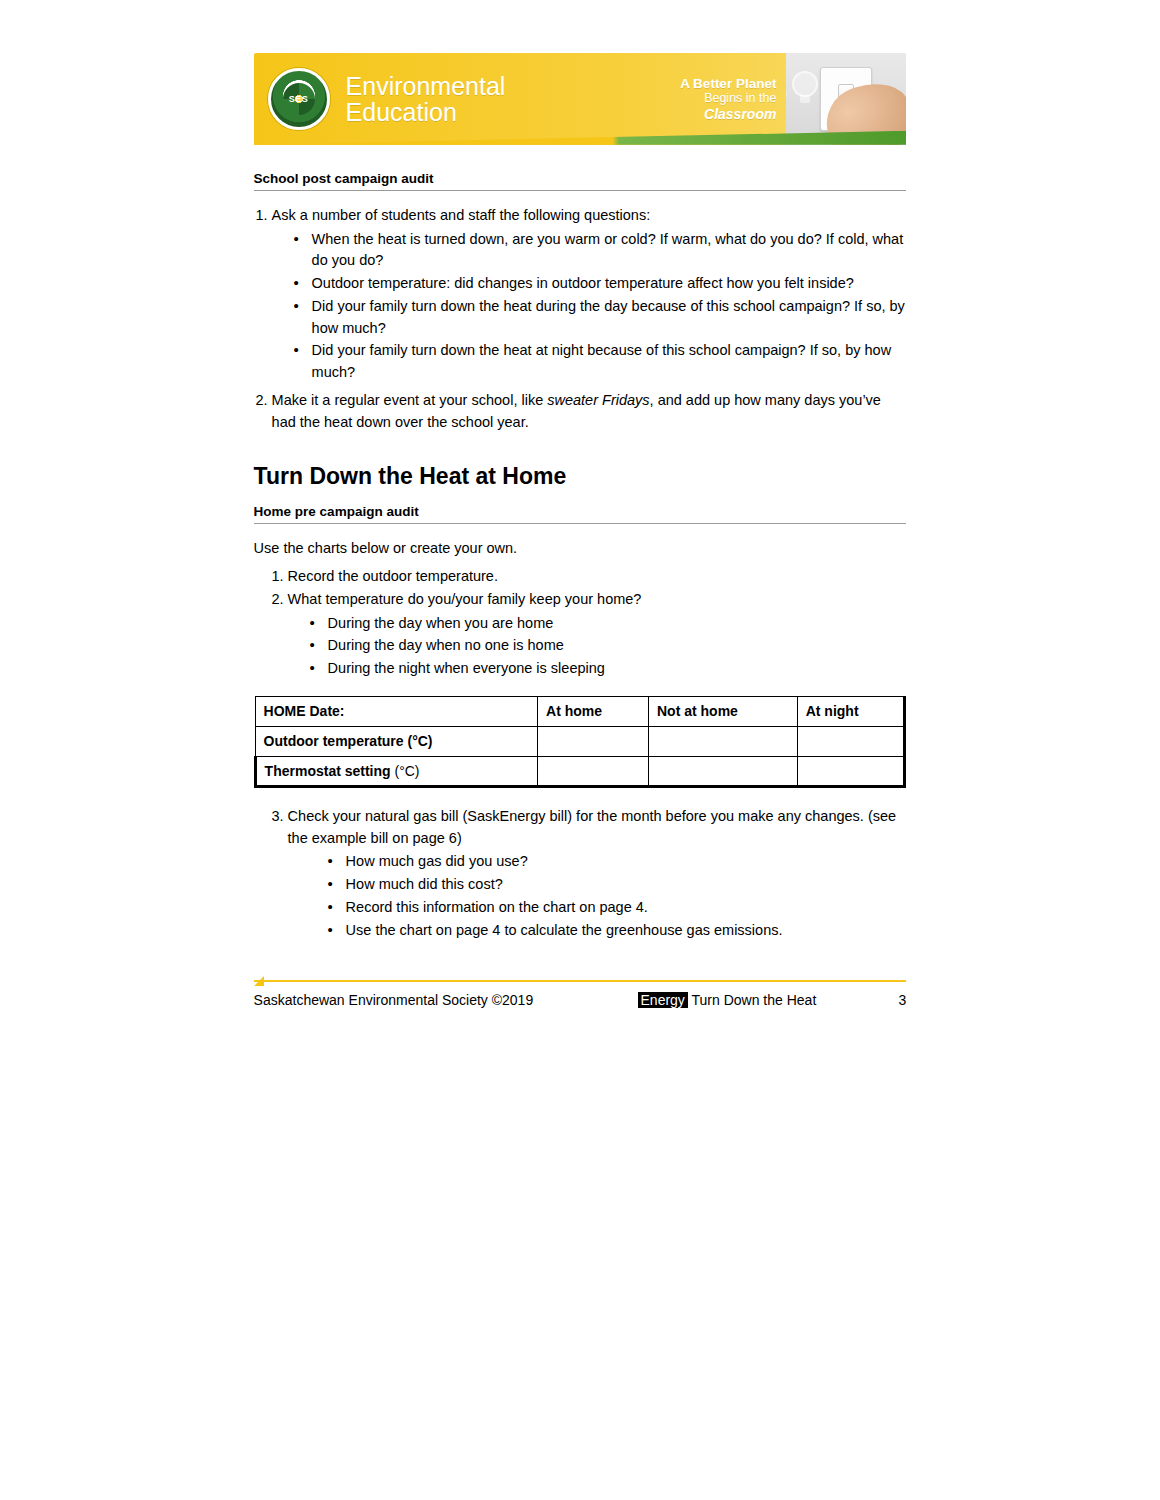Environmental Education
A Better Planet Begins in the Classroom
School post campaign audit
Ask a number of students and staff the following questions:
When the heat is turned down, are you warm or cold? If warm, what do you do? If cold, what do you do?
Outdoor temperature: did changes in outdoor temperature affect how you felt inside?
Did your family turn down the heat during the day because of this school campaign? If so, by how much?
Did your family turn down the heat at night because of this school campaign? If so, by how much?
Make it a regular event at your school, like sweater Fridays, and add up how many days you’ve had the heat down over the school year.
Turn Down the Heat at Home
Home pre campaign audit
Use the charts below or create your own.
Record the outdoor temperature.
What temperature do you/your family keep your home?
During the day when you are home
During the day when no one is home
During the night when everyone is sleeping
| HOME Date: | At home | Not at home | At night |
| --- | --- | --- | --- |
| Outdoor temperature (°C) | | | |
| Thermostat setting (°C) | | | |
Check your natural gas bill (SaskEnergy bill) for the month before you make any changes. (see the example bill on page 6)
How much gas did you use?
How much did this cost?
Record this information on the chart on page 4.
Use the chart on page 4 to calculate the greenhouse gas emissions.
Saskatchewan Environmental Society ©2019
Energy Turn Down the Heat
3